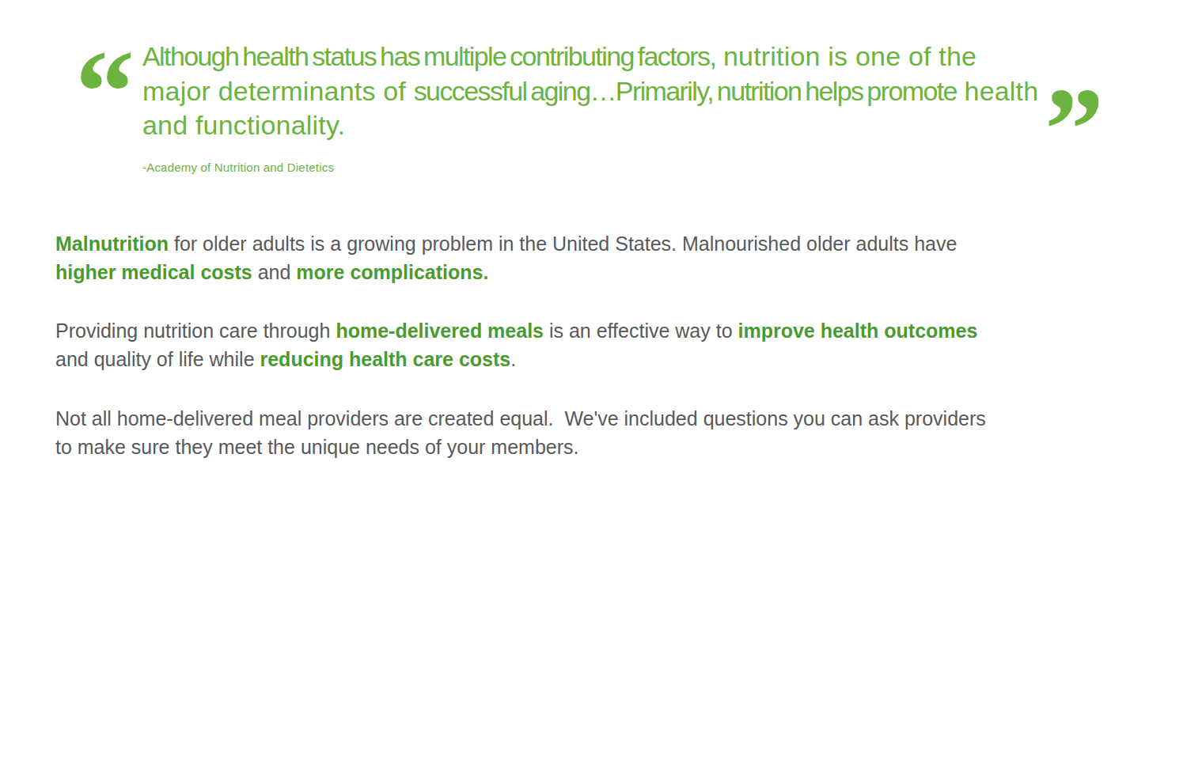“
Although health status has multiple contributing factors, nutrition is one of the major determinants of successful aging…Primarily, nutrition helps promote health and functionality.
-Academy of Nutrition and Dietetics
”
Malnutrition for older adults is a growing problem in the United States. Malnourished older adults have higher medical costs and more complications.
Providing nutrition care through home-delivered meals is an effective way to improve health outcomes and quality of life while reducing health care costs.
Not all home-delivered meal providers are created equal. We've included questions you can ask providers to make sure they meet the unique needs of your members.